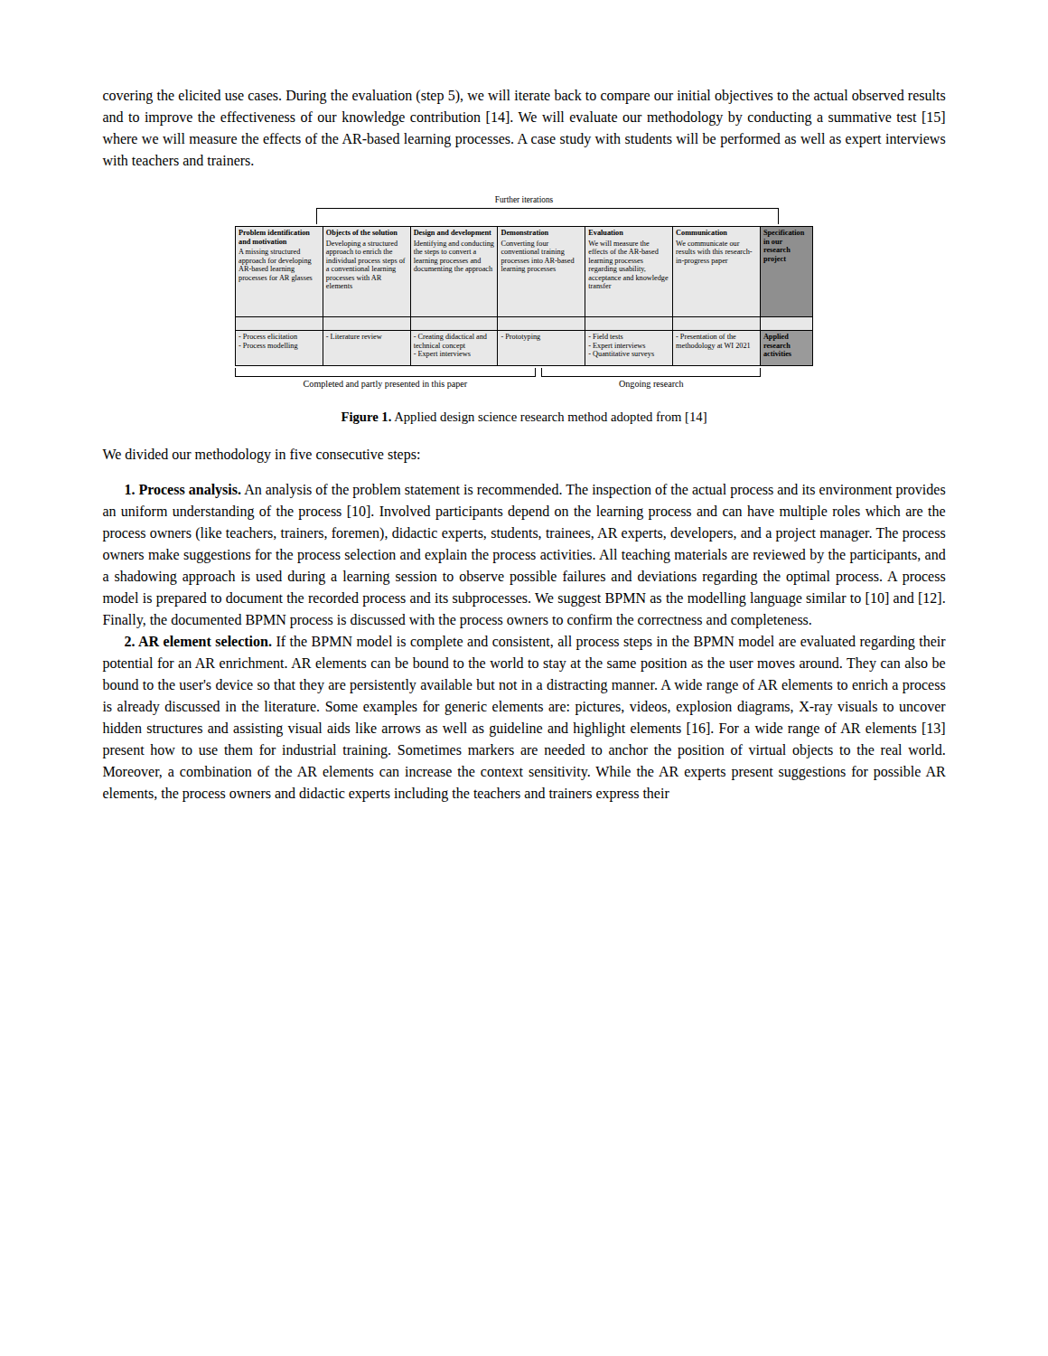covering the elicited use cases. During the evaluation (step 5), we will iterate back to compare our initial objectives to the actual observed results and to improve the effectiveness of our knowledge contribution [14]. We will evaluate our methodology by conducting a summative test [15] where we will measure the effects of the AR-based learning processes. A case study with students will be performed as well as expert interviews with teachers and trainers.
Further iterations
| Problem identification and motivation A missing structured approach for developing AR-based learning processes for AR glasses | Objects of the solution Developing a structured approach to enrich the individual process steps of a conventional learning processes with AR elements | Design and development Identifying and conducting the steps to convert a learning processes and documenting the approach | Demonstration Converting four conventional training processes into AR-based learning processes | Evaluation We will measure the effects of the AR-based learning processes regarding usability, acceptance and knowledge transfer | Communication We communicate our results with this research-in-progress paper | Specification in our research project |
| - Process elicitation - Process modelling | - Literature review | - Creating didactical and technical concept - Expert interviews | - Prototyping | - Field tests - Expert interviews - Quantitative surveys | - Presentation of the methodology at WI 2021 | Applied research activities |
Completed and partly presented in this paper
Ongoing research
Figure 1. Applied design science research method adopted from [14]
We divided our methodology in five consecutive steps:
1. Process analysis. An analysis of the problem statement is recommended. The inspection of the actual process and its environment provides an uniform understanding of the process [10]. Involved participants depend on the learning process and can have multiple roles which are the process owners (like teachers, trainers, foremen), didactic experts, students, trainees, AR experts, developers, and a project manager. The process owners make suggestions for the process selection and explain the process activities. All teaching materials are reviewed by the participants, and a shadowing approach is used during a learning session to observe possible failures and deviations regarding the optimal process. A process model is prepared to document the recorded process and its subprocesses. We suggest BPMN as the modelling language similar to [10] and [12]. Finally, the documented BPMN process is discussed with the process owners to confirm the correctness and completeness.
2. AR element selection. If the BPMN model is complete and consistent, all process steps in the BPMN model are evaluated regarding their potential for an AR enrichment. AR elements can be bound to the world to stay at the same position as the user moves around. They can also be bound to the user's device so that they are persistently available but not in a distracting manner. A wide range of AR elements to enrich a process is already discussed in the literature. Some examples for generic elements are: pictures, videos, explosion diagrams, X-ray visuals to uncover hidden structures and assisting visual aids like arrows as well as guideline and highlight elements [16]. For a wide range of AR elements [13] present how to use them for industrial training. Sometimes markers are needed to anchor the position of virtual objects to the real world. Moreover, a combination of the AR elements can increase the context sensitivity. While the AR experts present suggestions for possible AR elements, the process owners and didactic experts including the teachers and trainers express their